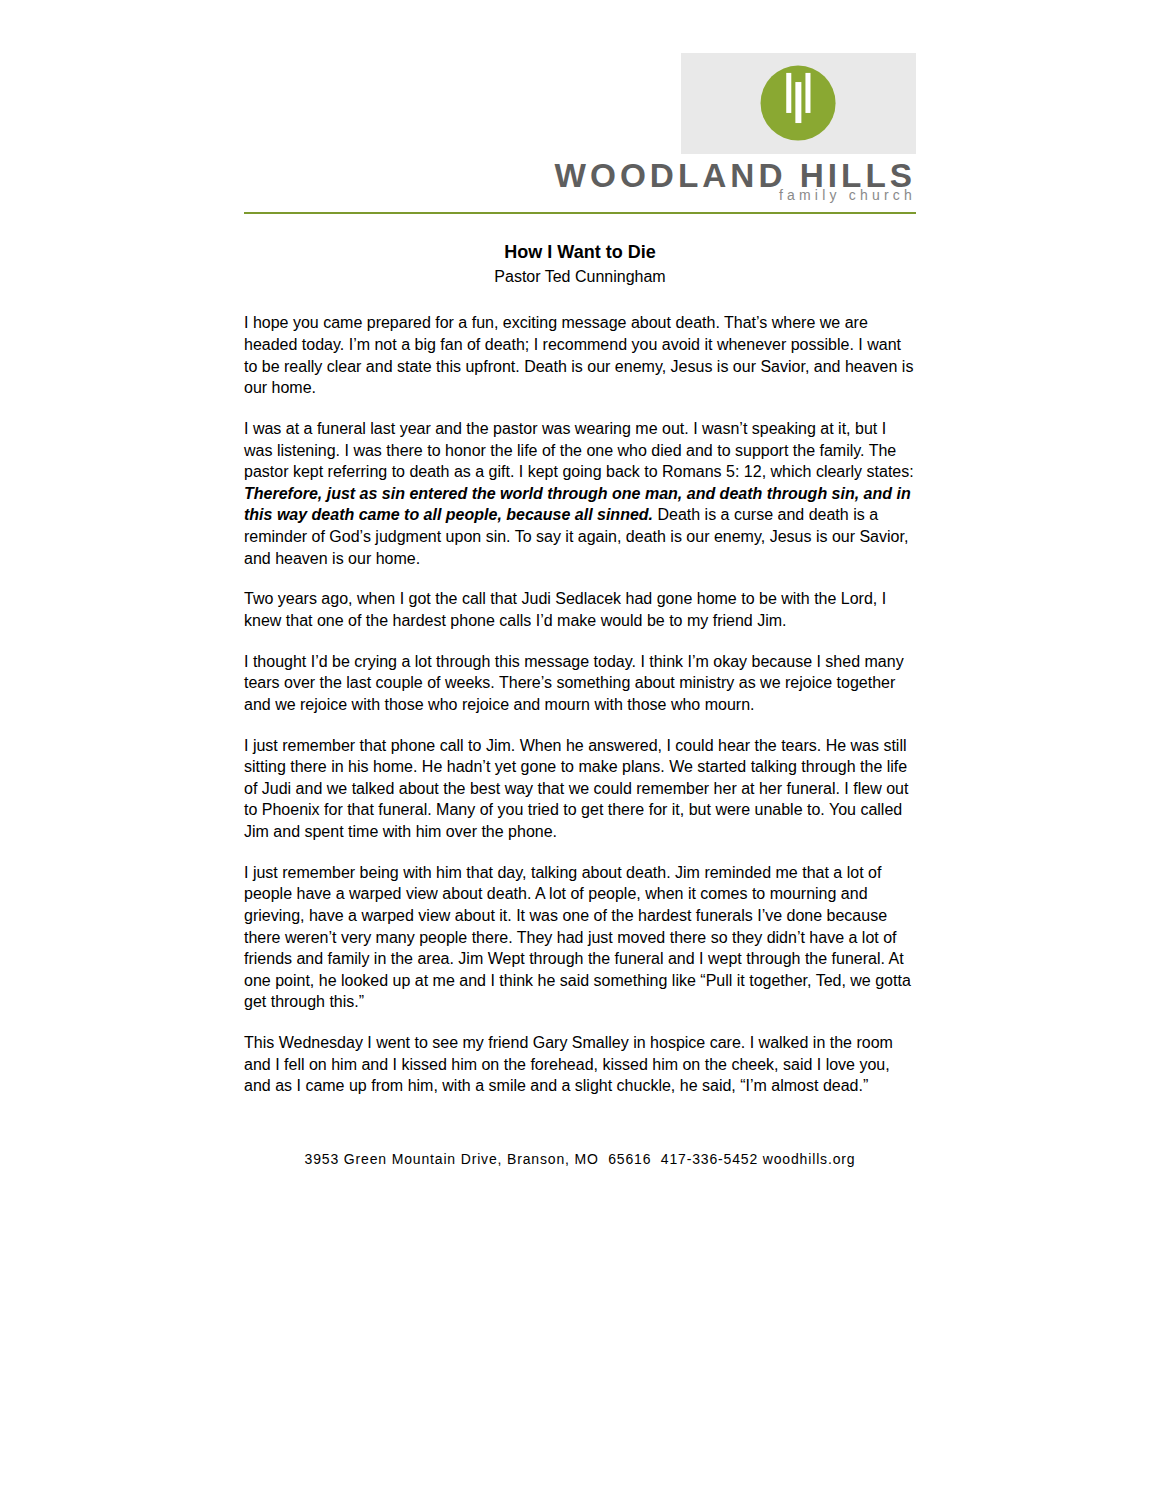WOODLAND HILLS
family church
How I Want to Die
Pastor Ted Cunningham
I hope you came prepared for a fun, exciting message about death. That’s where we are headed today. I’m not a big fan of death; I recommend you avoid it whenever possible. I want to be really clear and state this upfront. Death is our enemy, Jesus is our Savior, and heaven is our home.
I was at a funeral last year and the pastor was wearing me out. I wasn’t speaking at it, but I was listening. I was there to honor the life of the one who died and to support the family. The pastor kept referring to death as a gift. I kept going back to Romans 5: 12, which clearly states: Therefore, just as sin entered the world through one man, and death through sin, and in this way death came to all people, because all sinned. Death is a curse and death is a reminder of God’s judgment upon sin. To say it again, death is our enemy, Jesus is our Savior, and heaven is our home.
Two years ago, when I got the call that Judi Sedlacek had gone home to be with the Lord, I knew that one of the hardest phone calls I’d make would be to my friend Jim.
I thought I’d be crying a lot through this message today. I think I’m okay because I shed many tears over the last couple of weeks. There’s something about ministry as we rejoice together and we rejoice with those who rejoice and mourn with those who mourn.
I just remember that phone call to Jim. When he answered, I could hear the tears. He was still sitting there in his home. He hadn’t yet gone to make plans. We started talking through the life of Judi and we talked about the best way that we could remember her at her funeral. I flew out to Phoenix for that funeral. Many of you tried to get there for it, but were unable to. You called Jim and spent time with him over the phone.
I just remember being with him that day, talking about death. Jim reminded me that a lot of people have a warped view about death. A lot of people, when it comes to mourning and grieving, have a warped view about it. It was one of the hardest funerals I’ve done because there weren’t very many people there. They had just moved there so they didn’t have a lot of friends and family in the area. Jim Wept through the funeral and I wept through the funeral. At one point, he looked up at me and I think he said something like “Pull it together, Ted, we gotta get through this.”
This Wednesday I went to see my friend Gary Smalley in hospice care. I walked in the room and I fell on him and I kissed him on the forehead, kissed him on the cheek, said I love you, and as I came up from him, with a smile and a slight chuckle, he said, “I’m almost dead.”
3953 Green Mountain Drive, Branson, MO 65616 417-336-5452 woodhills.org